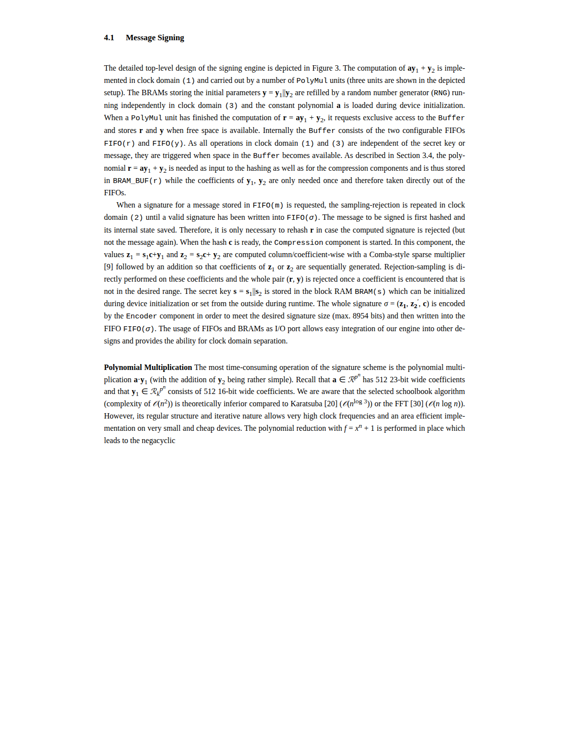4.1 Message Signing
The detailed top-level design of the signing engine is depicted in Figure 3. The computation of ay1 + y2 is implemented in clock domain (1) and carried out by a number of PolyMul units (three units are shown in the depicted setup). The BRAMs storing the initial parameters y = y1||y2 are refilled by a random number generator (RNG) running independently in clock domain (3) and the constant polynomial a is loaded during device initialization. When a PolyMul unit has finished the computation of r = ay1 + y2, it requests exclusive access to the Buffer and stores r and y when free space is available. Internally the Buffer consists of the two configurable FIFOs FIFO(r) and FIFO(y). As all operations in clock domain (1) and (3) are independent of the secret key or message, they are triggered when space in the Buffer becomes available. As described in Section 3.4, the polynomial r = ay1 + y2 is needed as input to the hashing as well as for the compression components and is thus stored in BRAM_BUF(r) while the coefficients of y1, y2 are only needed once and therefore taken directly out of the FIFOs.
When a signature for a message stored in FIFO(m) is requested, the sampling-rejection is repeated in clock domain (2) until a valid signature has been written into FIFO(σ). The message to be signed is first hashed and its internal state saved. Therefore, it is only necessary to rehash r in case the computed signature is rejected (but not the message again). When the hash c is ready, the Compression component is started. In this component, the values z1 = s1c+y1 and z2 = s2c+ y2 are computed column/coefficient-wise with a Comba-style sparse multiplier [9] followed by an addition so that coefficients of z1 or z2 are sequentially generated. Rejection-sampling is directly performed on these coefficients and the whole pair (r, y) is rejected once a coefficient is encountered that is not in the desired range. The secret key s = s1||s2 is stored in the block RAM BRAM(s) which can be initialized during device initialization or set from the outside during runtime. The whole signature σ = (z1, z2′, c) is encoded by the Encoder component in order to meet the desired signature size (max. 8954 bits) and then written into the FIFO FIFO(σ). The usage of FIFOs and BRAMs as I/O port allows easy integration of our engine into other designs and provides the ability for clock domain separation.
Polynomial Multiplication The most time-consuming operation of the signature scheme is the polynomial multiplication a·y1 (with the addition of y2 being rather simple). Recall that a ∈ ℛpn has 512 23-bit wide coefficients and that y1 ∈ ℛkpn consists of 512 16-bit wide coefficients. We are aware that the selected schoolbook algorithm (complexity of 𝒪(n2)) is theoretically inferior compared to Karatsuba [20] (𝒪(nlog 3)) or the FFT [30] (𝒪(n log n)). However, its regular structure and iterative nature allows very high clock frequencies and an area efficient implementation on very small and cheap devices. The polynomial reduction with f = xn + 1 is performed in place which leads to the negacyclic